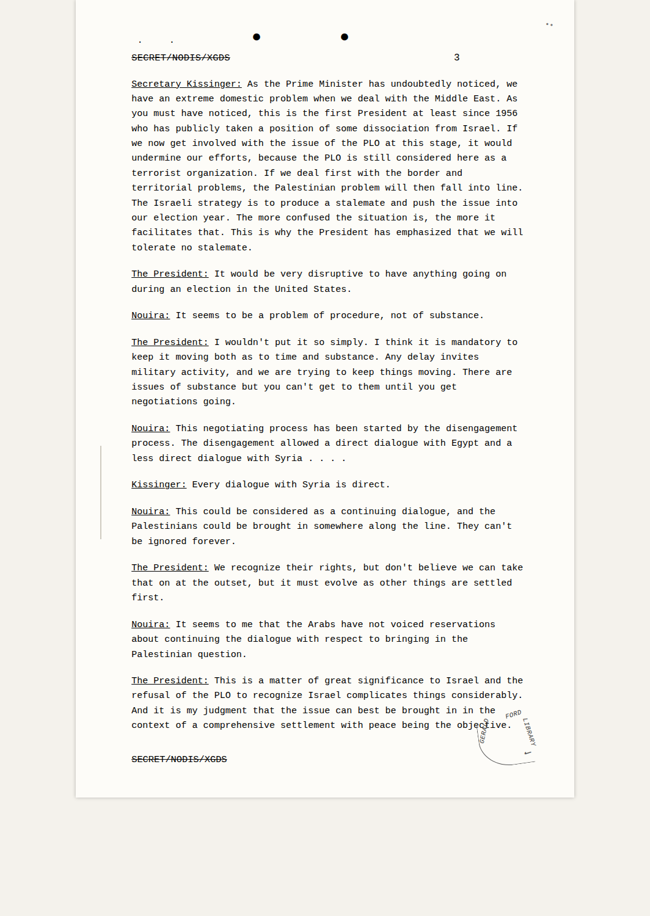. . ● ●
••
SECRET/NODIS/XGDS 3
Secretary Kissinger: As the Prime Minister has undoubtedly noticed, we have an extreme domestic problem when we deal with the Middle East. As you must have noticed, this is the first President at least since 1956 who has publicly taken a position of some dissociation from Israel. If we now get involved with the issue of the PLO at this stage, it would undermine our efforts, because the PLO is still considered here as a terrorist organization. If we deal first with the border and territorial problems, the Palestinian problem will then fall into line. The Israeli strategy is to produce a stalemate and push the issue into our election year. The more confused the situation is, the more it facilitates that. This is why the President has emphasized that we will tolerate no stalemate.
The President: It would be very disruptive to have anything going on during an election in the United States.
Nouira: It seems to be a problem of procedure, not of substance.
The President: I wouldn't put it so simply. I think it is mandatory to keep it moving both as to time and substance. Any delay invites military activity, and we are trying to keep things moving. There are issues of substance but you can't get to them until you get negotiations going.
Nouira: This negotiating process has been started by the disengagement process. The disengagement allowed a direct dialogue with Egypt and a less direct dialogue with Syria . . . .
Kissinger: Every dialogue with Syria is direct.
Nouira: This could be considered as a continuing dialogue, and the Palestinians could be brought in somewhere along the line. They can't be ignored forever.
The President: We recognize their rights, but don't believe we can take that on at the outset, but it must evolve as other things are settled first.
Nouira: It seems to me that the Arabs have not voiced reservations about continuing the dialogue with respect to bringing in the Palestinian question.
The President: This is a matter of great significance to Israel and the refusal of the PLO to recognize Israel complicates things considerably. And it is my judgment that the issue can best be brought in in the context of a comprehensive settlement with peace being the objective.
SECRET/NODIS/XGDS
FORD GERALD LIBRARY ✓